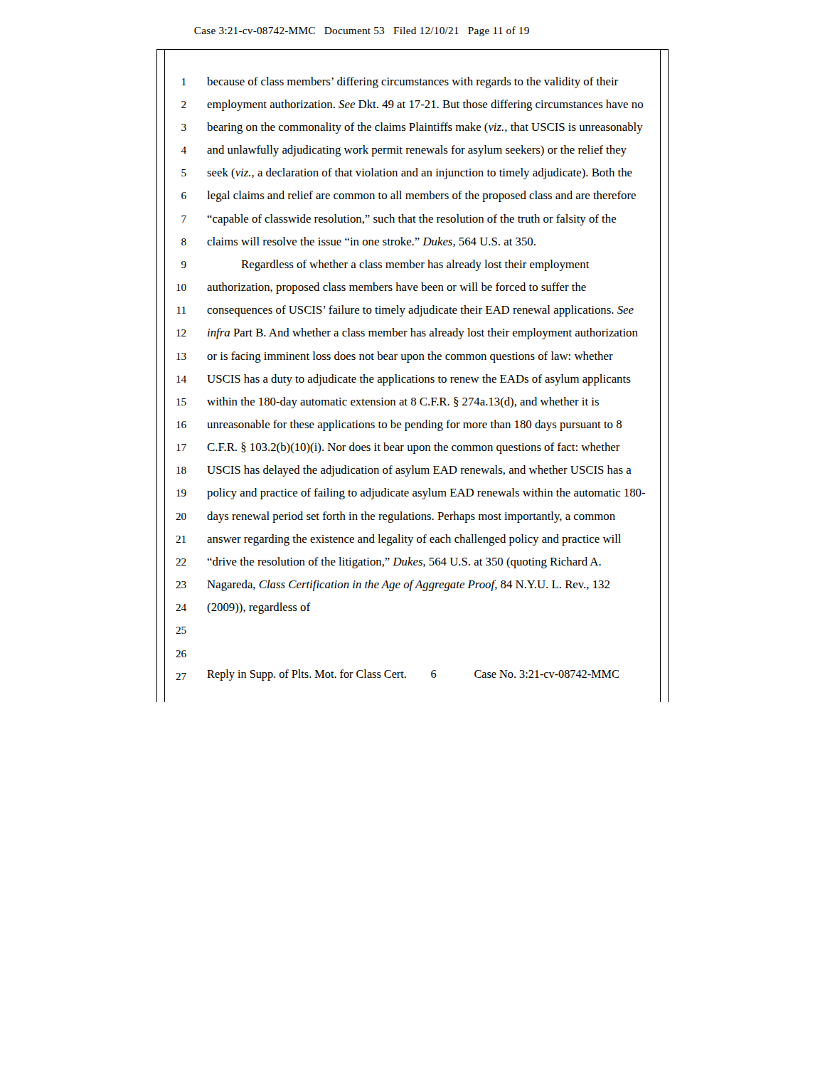Case 3:21-cv-08742-MMC Document 53 Filed 12/10/21 Page 11 of 19
1
2
3
4
5
6
7
8
9
10
11
12
13
14
15
16
17
18
19
20
21
22
23
24
25
26
27
because of class members’ differing circumstances with regards to the validity of their employment authorization. See Dkt. 49 at 17-21. But those differing circumstances have no bearing on the commonality of the claims Plaintiffs make (viz., that USCIS is unreasonably and unlawfully adjudicating work permit renewals for asylum seekers) or the relief they seek (viz., a declaration of that violation and an injunction to timely adjudicate). Both the legal claims and relief are common to all members of the proposed class and are therefore “capable of classwide resolution,” such that the resolution of the truth or falsity of the claims will resolve the issue “in one stroke.” Dukes, 564 U.S. at 350.
Regardless of whether a class member has already lost their employment authorization, proposed class members have been or will be forced to suffer the consequences of USCIS’ failure to timely adjudicate their EAD renewal applications. See infra Part B. And whether a class member has already lost their employment authorization or is facing imminent loss does not bear upon the common questions of law: whether USCIS has a duty to adjudicate the applications to renew the EADs of asylum applicants within the 180-day automatic extension at 8 C.F.R. § 274a.13(d), and whether it is unreasonable for these applications to be pending for more than 180 days pursuant to 8 C.F.R. § 103.2(b)(10)(i). Nor does it bear upon the common questions of fact: whether USCIS has delayed the adjudication of asylum EAD renewals, and whether USCIS has a policy and practice of failing to adjudicate asylum EAD renewals within the automatic 180-days renewal period set forth in the regulations. Perhaps most importantly, a common answer regarding the existence and legality of each challenged policy and practice will “drive the resolution of the litigation,” Dukes, 564 U.S. at 350 (quoting Richard A. Nagareda, Class Certification in the Age of Aggregate Proof, 84 N.Y.U. L. Rev., 132 (2009)), regardless of
Reply in Supp. of Plts. Mot. for Class Cert. 6 Case No. 3:21-cv-08742-MMC